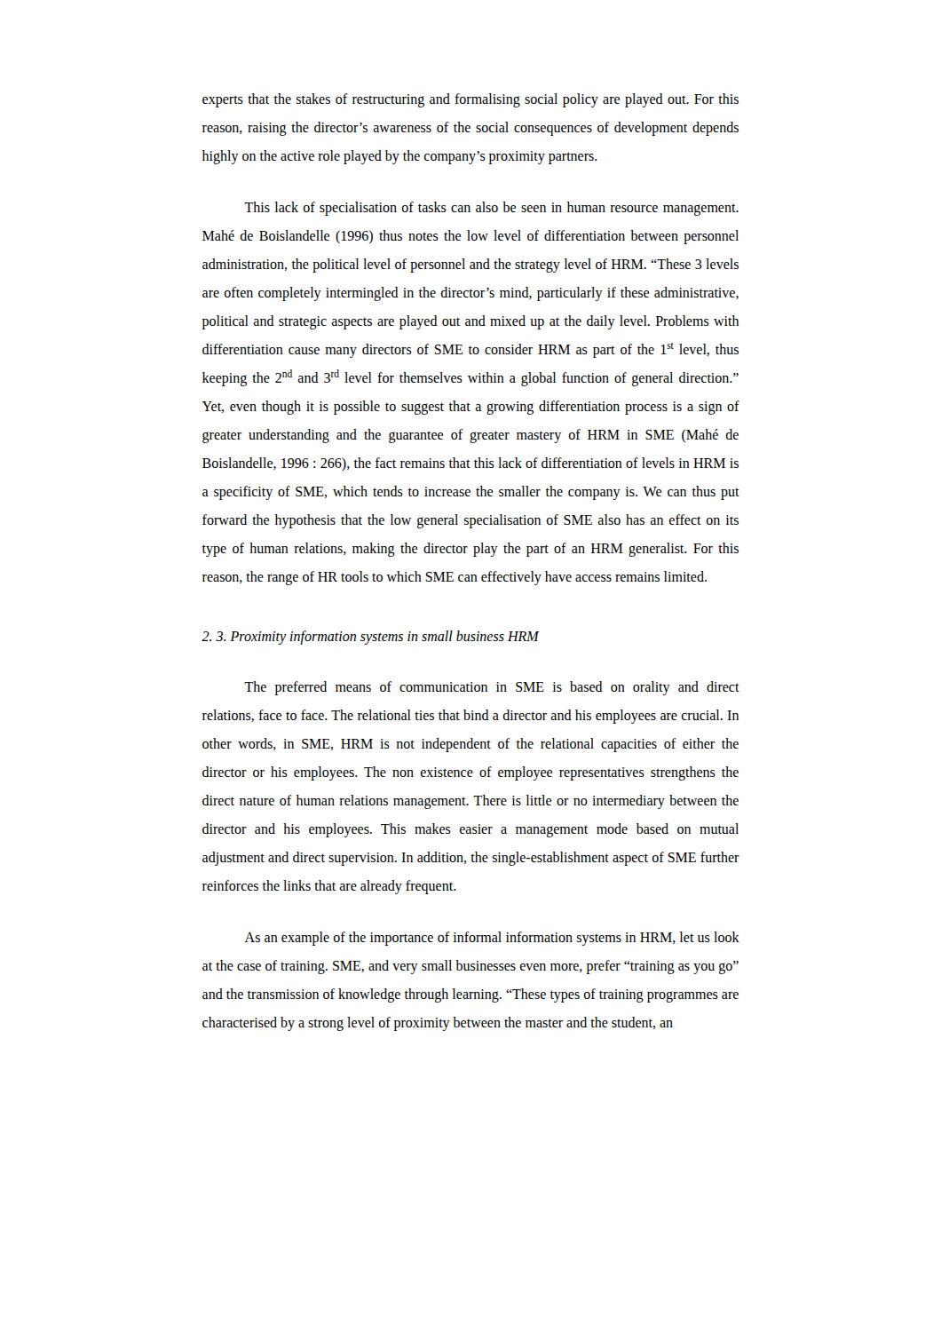experts that the stakes of restructuring and formalising social policy are played out. For this reason, raising the director’s awareness of the social consequences of development depends highly on the active role played by the company’s proximity partners.
This lack of specialisation of tasks can also be seen in human resource management. Mahé de Boislandelle (1996) thus notes the low level of differentiation between personnel administration, the political level of personnel and the strategy level of HRM. “These 3 levels are often completely intermingled in the director’s mind, particularly if these administrative, political and strategic aspects are played out and mixed up at the daily level. Problems with differentiation cause many directors of SME to consider HRM as part of the 1st level, thus keeping the 2nd and 3rd level for themselves within a global function of general direction.” Yet, even though it is possible to suggest that a growing differentiation process is a sign of greater understanding and the guarantee of greater mastery of HRM in SME (Mahé de Boislandelle, 1996 : 266), the fact remains that this lack of differentiation of levels in HRM is a specificity of SME, which tends to increase the smaller the company is. We can thus put forward the hypothesis that the low general specialisation of SME also has an effect on its type of human relations, making the director play the part of an HRM generalist. For this reason, the range of HR tools to which SME can effectively have access remains limited.
2. 3. Proximity information systems in small business HRM
The preferred means of communication in SME is based on orality and direct relations, face to face. The relational ties that bind a director and his employees are crucial. In other words, in SME, HRM is not independent of the relational capacities of either the director or his employees. The non existence of employee representatives strengthens the direct nature of human relations management. There is little or no intermediary between the director and his employees. This makes easier a management mode based on mutual adjustment and direct supervision. In addition, the single-establishment aspect of SME further reinforces the links that are already frequent.
As an example of the importance of informal information systems in HRM, let us look at the case of training. SME, and very small businesses even more, prefer “training as you go” and the transmission of knowledge through learning. “These types of training programmes are characterised by a strong level of proximity between the master and the student, an